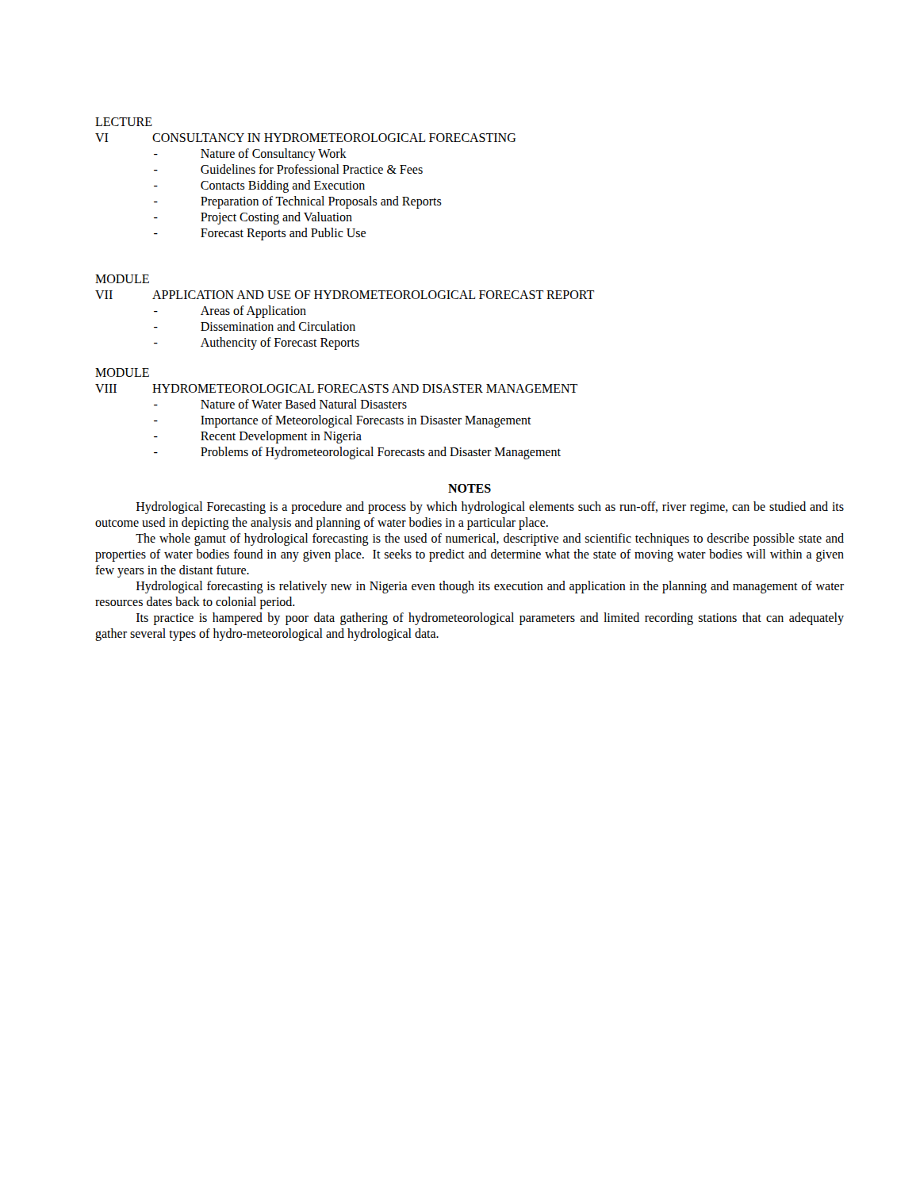LECTURE
VI CONSULTANCY IN HYDROMETEOROLOGICAL FORECASTING
-Nature of Consultancy Work
-Guidelines for Professional Practice & Fees
-Contacts Bidding and Execution
-Preparation of Technical Proposals and Reports
-Project Costing and Valuation
-Forecast Reports and Public Use
MODULE
VII APPLICATION AND USE OF HYDROMETEOROLOGICAL FORECAST REPORT
-Areas of Application
-Dissemination and Circulation
-Authencity of Forecast Reports
MODULE
VIII HYDROMETEOROLOGICAL FORECASTS AND DISASTER MANAGEMENT
-Nature of Water Based Natural Disasters
-Importance of Meteorological Forecasts in Disaster Management
-Recent Development in Nigeria
-Problems of Hydrometeorological Forecasts and Disaster Management
NOTES
Hydrological Forecasting is a procedure and process by which hydrological elements such as run-off, river regime, can be studied and its outcome used in depicting the analysis and planning of water bodies in a particular place.
The whole gamut of hydrological forecasting is the used of numerical, descriptive and scientific techniques to describe possible state and properties of water bodies found in any given place. It seeks to predict and determine what the state of moving water bodies will within a given few years in the distant future.
Hydrological forecasting is relatively new in Nigeria even though its execution and application in the planning and management of water resources dates back to colonial period.
Its practice is hampered by poor data gathering of hydrometeorological parameters and limited recording stations that can adequately gather several types of hydro-meteorological and hydrological data.